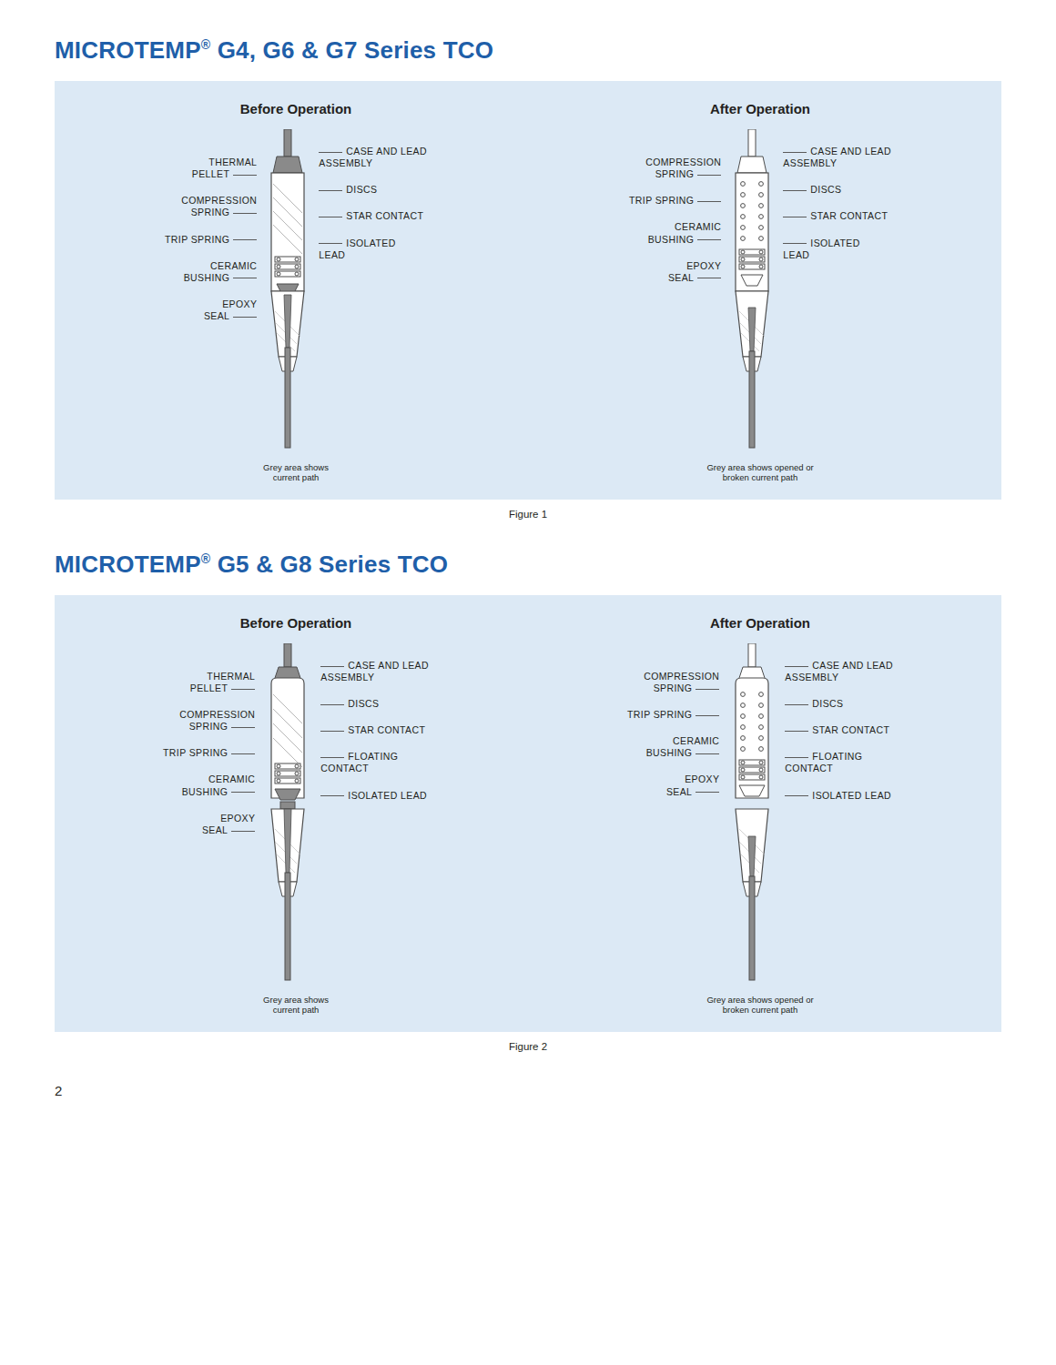MICROTEMP® G4, G6 & G7 Series TCO
Before Operation
THERMAL
PELLET
COMPRESSION
SPRING
TRIP SPRING
CERAMIC
BUSHING
EPOXY
SEAL
CASE AND LEAD
ASSEMBLY
DISCS
STAR CONTACT
ISOLATED
LEAD
Grey area shows
current path
After Operation
COMPRESSION
SPRING
TRIP SPRING
CERAMIC
BUSHING
EPOXY
SEAL
CASE AND LEAD
ASSEMBLY
DISCS
STAR CONTACT
ISOLATED
LEAD
Grey area shows opened or
broken current path
Figure 1
MICROTEMP® G5 & G8 Series TCO
Before Operation
THERMAL
PELLET
COMPRESSION
SPRING
TRIP SPRING
CERAMIC
BUSHING
EPOXY
SEAL
CASE AND LEAD
ASSEMBLY
DISCS
STAR CONTACT
FLOATING
CONTACT
ISOLATED LEAD
Grey area shows
current path
After Operation
COMPRESSION
SPRING
TRIP SPRING
CERAMIC
BUSHING
EPOXY
SEAL
CASE AND LEAD
ASSEMBLY
DISCS
STAR CONTACT
FLOATING
CONTACT
ISOLATED LEAD
Grey area shows opened or
broken current path
Figure 2
2